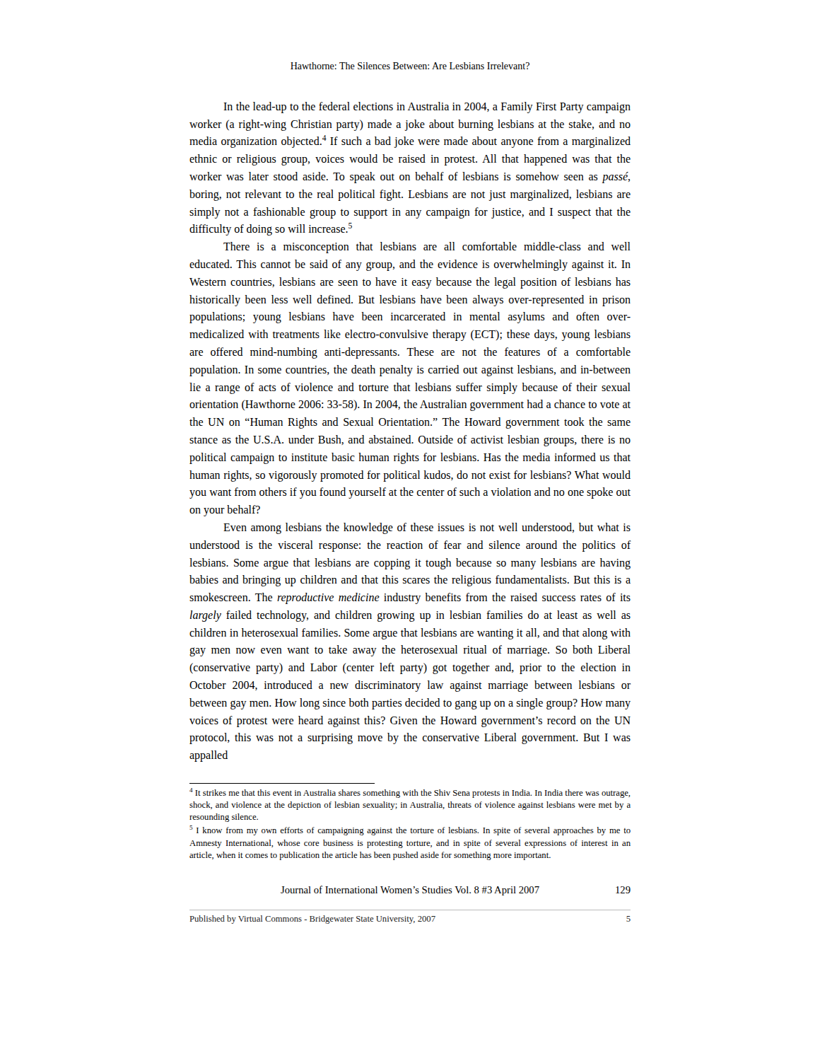Hawthorne: The Silences Between: Are Lesbians Irrelevant?
In the lead-up to the federal elections in Australia in 2004, a Family First Party campaign worker (a right-wing Christian party) made a joke about burning lesbians at the stake, and no media organization objected.4 If such a bad joke were made about anyone from a marginalized ethnic or religious group, voices would be raised in protest. All that happened was that the worker was later stood aside. To speak out on behalf of lesbians is somehow seen as passé, boring, not relevant to the real political fight. Lesbians are not just marginalized, lesbians are simply not a fashionable group to support in any campaign for justice, and I suspect that the difficulty of doing so will increase.5
There is a misconception that lesbians are all comfortable middle-class and well educated. This cannot be said of any group, and the evidence is overwhelmingly against it. In Western countries, lesbians are seen to have it easy because the legal position of lesbians has historically been less well defined. But lesbians have been always over-represented in prison populations; young lesbians have been incarcerated in mental asylums and often over-medicalized with treatments like electro-convulsive therapy (ECT); these days, young lesbians are offered mind-numbing anti-depressants. These are not the features of a comfortable population. In some countries, the death penalty is carried out against lesbians, and in-between lie a range of acts of violence and torture that lesbians suffer simply because of their sexual orientation (Hawthorne 2006: 33-58). In 2004, the Australian government had a chance to vote at the UN on “Human Rights and Sexual Orientation.” The Howard government took the same stance as the U.S.A. under Bush, and abstained. Outside of activist lesbian groups, there is no political campaign to institute basic human rights for lesbians. Has the media informed us that human rights, so vigorously promoted for political kudos, do not exist for lesbians? What would you want from others if you found yourself at the center of such a violation and no one spoke out on your behalf?
Even among lesbians the knowledge of these issues is not well understood, but what is understood is the visceral response: the reaction of fear and silence around the politics of lesbians. Some argue that lesbians are copping it tough because so many lesbians are having babies and bringing up children and that this scares the religious fundamentalists. But this is a smokescreen. The reproductive medicine industry benefits from the raised success rates of its largely failed technology, and children growing up in lesbian families do at least as well as children in heterosexual families. Some argue that lesbians are wanting it all, and that along with gay men now even want to take away the heterosexual ritual of marriage. So both Liberal (conservative party) and Labor (center left party) got together and, prior to the election in October 2004, introduced a new discriminatory law against marriage between lesbians or between gay men. How long since both parties decided to gang up on a single group? How many voices of protest were heard against this? Given the Howard government’s record on the UN protocol, this was not a surprising move by the conservative Liberal government. But I was appalled
4 It strikes me that this event in Australia shares something with the Shiv Sena protests in India. In India there was outrage, shock, and violence at the depiction of lesbian sexuality; in Australia, threats of violence against lesbians were met by a resounding silence.
5 I know from my own efforts of campaigning against the torture of lesbians. In spite of several approaches by me to Amnesty International, whose core business is protesting torture, and in spite of several expressions of interest in an article, when it comes to publication the article has been pushed aside for something more important.
Journal of International Women’s Studies Vol. 8 #3 April 2007 129
Published by Virtual Commons - Bridgewater State University, 2007 5